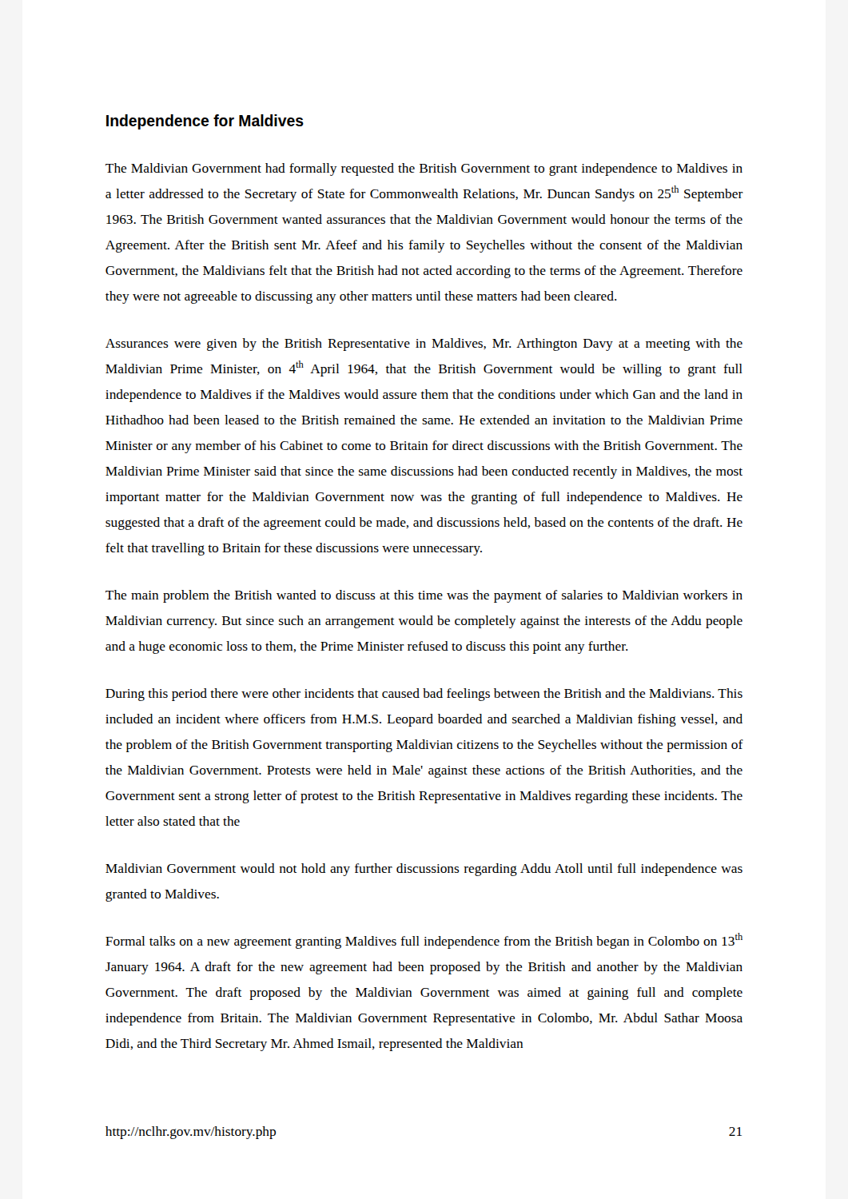Independence for Maldives
The Maldivian Government had formally requested the British Government to grant independence to Maldives in a letter addressed to the Secretary of State for Commonwealth Relations, Mr. Duncan Sandys on 25th September 1963. The British Government wanted assurances that the Maldivian Government would honour the terms of the Agreement. After the British sent Mr. Afeef and his family to Seychelles without the consent of the Maldivian Government, the Maldivians felt that the British had not acted according to the terms of the Agreement. Therefore they were not agreeable to discussing any other matters until these matters had been cleared.
Assurances were given by the British Representative in Maldives, Mr. Arthington Davy at a meeting with the Maldivian Prime Minister, on 4th April 1964, that the British Government would be willing to grant full independence to Maldives if the Maldives would assure them that the conditions under which Gan and the land in Hithadhoo had been leased to the British remained the same. He extended an invitation to the Maldivian Prime Minister or any member of his Cabinet to come to Britain for direct discussions with the British Government. The Maldivian Prime Minister said that since the same discussions had been conducted recently in Maldives, the most important matter for the Maldivian Government now was the granting of full independence to Maldives. He suggested that a draft of the agreement could be made, and discussions held, based on the contents of the draft. He felt that travelling to Britain for these discussions were unnecessary.
The main problem the British wanted to discuss at this time was the payment of salaries to Maldivian workers in Maldivian currency. But since such an arrangement would be completely against the interests of the Addu people and a huge economic loss to them, the Prime Minister refused to discuss this point any further.
During this period there were other incidents that caused bad feelings between the British and the Maldivians. This included an incident where officers from H.M.S. Leopard boarded and searched a Maldivian fishing vessel, and the problem of the British Government transporting Maldivian citizens to the Seychelles without the permission of the Maldivian Government. Protests were held in Male' against these actions of the British Authorities, and the Government sent a strong letter of protest to the British Representative in Maldives regarding these incidents. The letter also stated that the
Maldivian Government would not hold any further discussions regarding Addu Atoll until full independence was granted to Maldives.
Formal talks on a new agreement granting Maldives full independence from the British began in Colombo on 13th January 1964. A draft for the new agreement had been proposed by the British and another by the Maldivian Government. The draft proposed by the Maldivian Government was aimed at gaining full and complete independence from Britain. The Maldivian Government Representative in Colombo, Mr. Abdul Sathar Moosa Didi, and the Third Secretary Mr. Ahmed Ismail, represented the Maldivian
http://nclhr.gov.mv/history.php 21